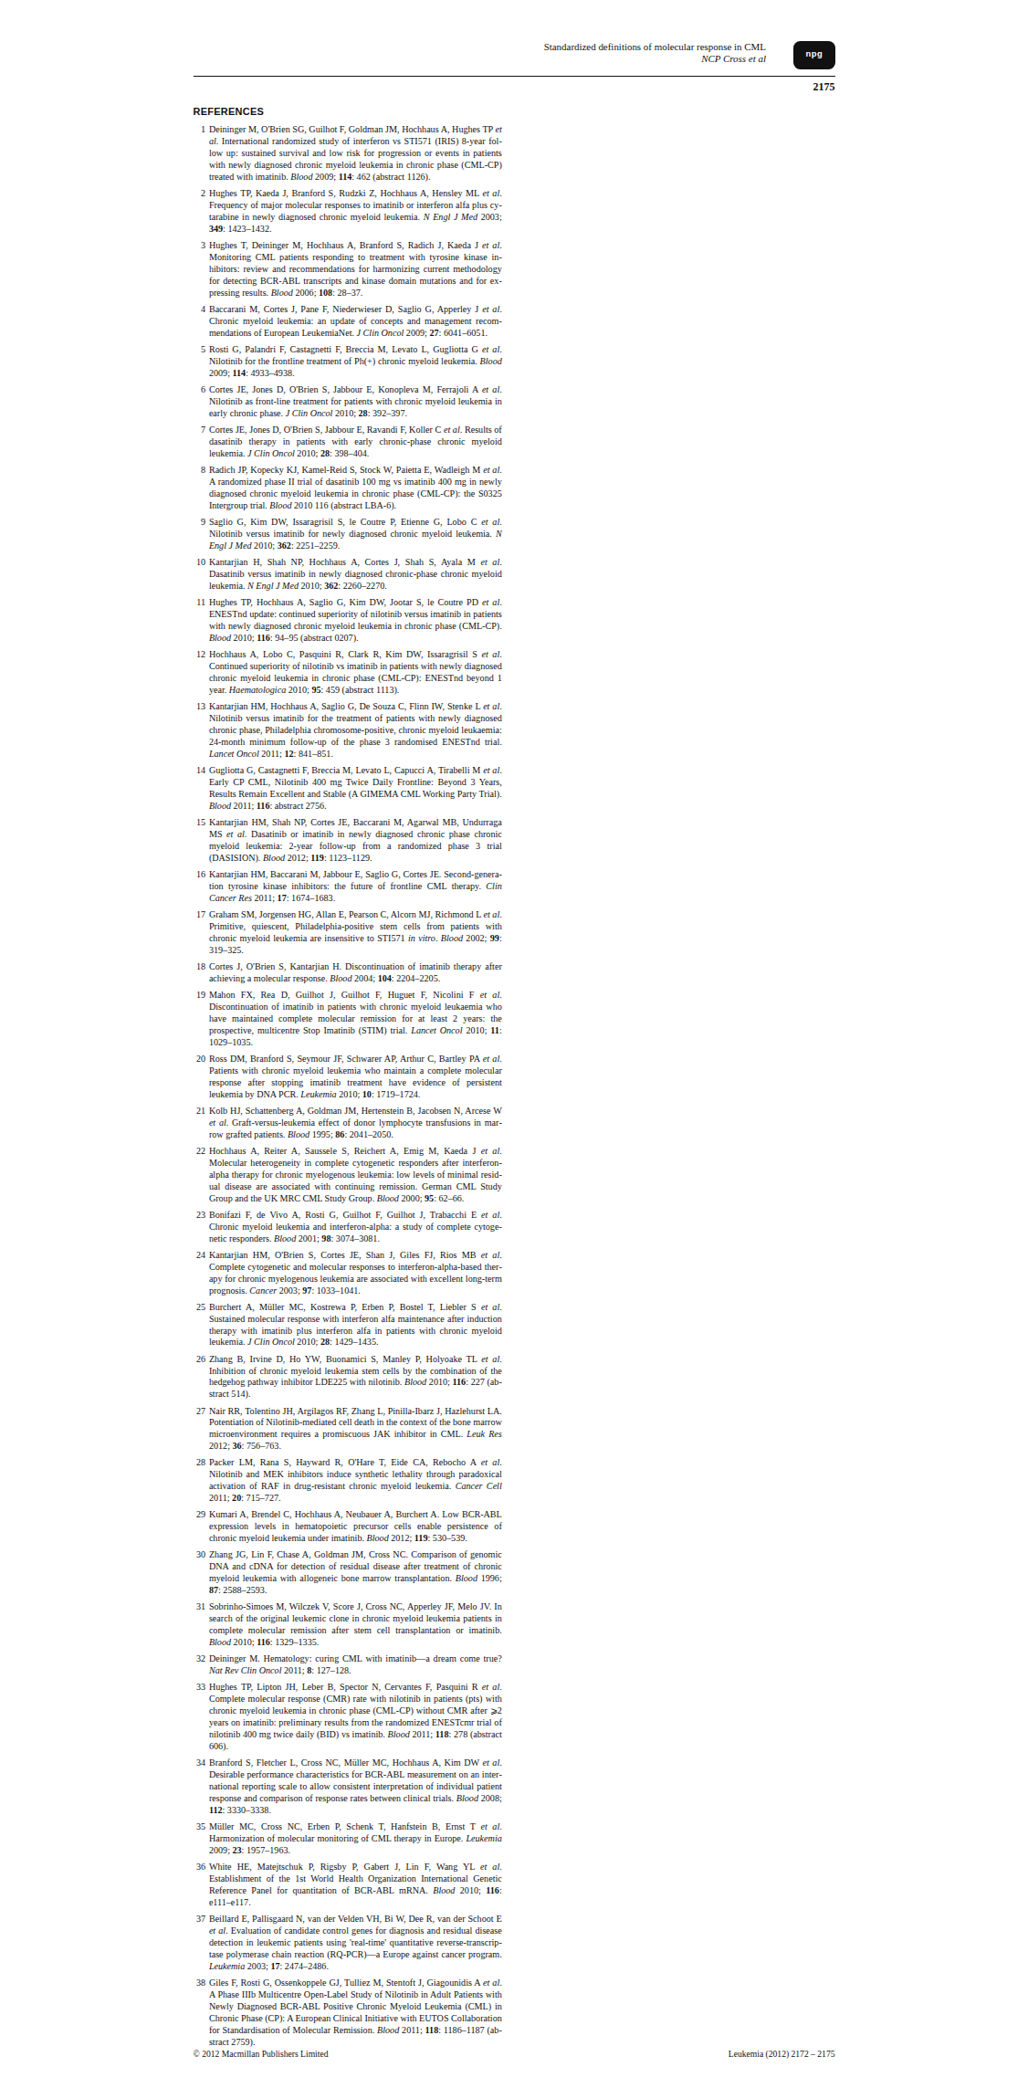Standardized definitions of molecular response in CML
NCP Cross et al
npg
2175
REFERENCES
Deininger M, O'Brien SG, Guilhot F, Goldman JM, Hochhaus A, Hughes TP et al. International randomized study of interferon vs STI571 (IRIS) 8-year follow up: sustained survival and low risk for progression or events in patients with newly diagnosed chronic myeloid leukemia in chronic phase (CML-CP) treated with imatinib. Blood 2009; 114: 462 (abstract 1126).
Hughes TP, Kaeda J, Branford S, Rudzki Z, Hochhaus A, Hensley ML et al. Frequency of major molecular responses to imatinib or interferon alfa plus cytarabine in newly diagnosed chronic myeloid leukemia. N Engl J Med 2003; 349: 1423–1432.
Hughes T, Deininger M, Hochhaus A, Branford S, Radich J, Kaeda J et al. Monitoring CML patients responding to treatment with tyrosine kinase inhibitors: review and recommendations for harmonizing current methodology for detecting BCR-ABL transcripts and kinase domain mutations and for expressing results. Blood 2006; 108: 28–37.
Baccarani M, Cortes J, Pane F, Niederwieser D, Saglio G, Apperley J et al. Chronic myeloid leukemia: an update of concepts and management recommendations of European LeukemiaNet. J Clin Oncol 2009; 27: 6041–6051.
Rosti G, Palandri F, Castagnetti F, Breccia M, Levato L, Gugliotta G et al. Nilotinib for the frontline treatment of Ph(+) chronic myeloid leukemia. Blood 2009; 114: 4933–4938.
Cortes JE, Jones D, O'Brien S, Jabbour E, Konopleva M, Ferrajoli A et al. Nilotinib as front-line treatment for patients with chronic myeloid leukemia in early chronic phase. J Clin Oncol 2010; 28: 392–397.
Cortes JE, Jones D, O'Brien S, Jabbour E, Ravandi F, Koller C et al. Results of dasatinib therapy in patients with early chronic-phase chronic myeloid leukemia. J Clin Oncol 2010; 28: 398–404.
Radich JP, Kopecky KJ, Kamel-Reid S, Stock W, Paietta E, Wadleigh M et al. A randomized phase II trial of dasatinib 100 mg vs imatinib 400 mg in newly diagnosed chronic myeloid leukemia in chronic phase (CML-CP): the S0325 Intergroup trial. Blood 2010 116 (abstract LBA-6).
Saglio G, Kim DW, Issaragrisil S, le Coutre P, Etienne G, Lobo C et al. Nilotinib versus imatinib for newly diagnosed chronic myeloid leukemia. N Engl J Med 2010; 362: 2251–2259.
Kantarjian H, Shah NP, Hochhaus A, Cortes J, Shah S, Ayala M et al. Dasatinib versus imatinib in newly diagnosed chronic-phase chronic myeloid leukemia. N Engl J Med 2010; 362: 2260–2270.
Hughes TP, Hochhaus A, Saglio G, Kim DW, Jootar S, le Coutre PD et al. ENESTnd update: continued superiority of nilotinib versus imatinib in patients with newly diagnosed chronic myeloid leukemia in chronic phase (CML-CP). Blood 2010; 116: 94–95 (abstract 0207).
Hochhaus A, Lobo C, Pasquini R, Clark R, Kim DW, Issaragrisil S et al. Continued superiority of nilotinib vs imatinib in patients with newly diagnosed chronic myeloid leukemia in chronic phase (CML-CP): ENESTnd beyond 1 year. Haematologica 2010; 95: 459 (abstract 1113).
Kantarjian HM, Hochhaus A, Saglio G, De Souza C, Flinn IW, Stenke L et al. Nilotinib versus imatinib for the treatment of patients with newly diagnosed chronic phase, Philadelphia chromosome-positive, chronic myeloid leukaemia: 24-month minimum follow-up of the phase 3 randomised ENESTnd trial. Lancet Oncol 2011; 12: 841–851.
Gugliotta G, Castagnetti F, Breccia M, Levato L, Capucci A, Tirabelli M et al. Early CP CML, Nilotinib 400 mg Twice Daily Frontline: Beyond 3 Years, Results Remain Excellent and Stable (A GIMEMA CML Working Party Trial). Blood 2011; 116: abstract 2756.
Kantarjian HM, Shah NP, Cortes JE, Baccarani M, Agarwal MB, Undurraga MS et al. Dasatinib or imatinib in newly diagnosed chronic phase chronic myeloid leukemia: 2-year follow-up from a randomized phase 3 trial (DASISION). Blood 2012; 119: 1123–1129.
Kantarjian HM, Baccarani M, Jabbour E, Saglio G, Cortes JE. Second-generation tyrosine kinase inhibitors: the future of frontline CML therapy. Clin Cancer Res 2011; 17: 1674–1683.
Graham SM, Jorgensen HG, Allan E, Pearson C, Alcorn MJ, Richmond L et al. Primitive, quiescent, Philadelphia-positive stem cells from patients with chronic myeloid leukemia are insensitive to STI571 in vitro. Blood 2002; 99: 319–325.
Cortes J, O'Brien S, Kantarjian H. Discontinuation of imatinib therapy after achieving a molecular response. Blood 2004; 104: 2204–2205.
Mahon FX, Rea D, Guilhot J, Guilhot F, Huguet F, Nicolini F et al. Discontinuation of imatinib in patients with chronic myeloid leukaemia who have maintained complete molecular remission for at least 2 years: the prospective, multicentre Stop Imatinib (STIM) trial. Lancet Oncol 2010; 11: 1029–1035.
Ross DM, Branford S, Seymour JF, Schwarer AP, Arthur C, Bartley PA et al. Patients with chronic myeloid leukemia who maintain a complete molecular response after stopping imatinib treatment have evidence of persistent leukemia by DNA PCR. Leukemia 2010; 10: 1719–1724.
Kolb HJ, Schattenberg A, Goldman JM, Hertenstein B, Jacobsen N, Arcese W et al. Graft-versus-leukemia effect of donor lymphocyte transfusions in marrow grafted patients. Blood 1995; 86: 2041–2050.
Hochhaus A, Reiter A, Saussele S, Reichert A, Emig M, Kaeda J et al. Molecular heterogeneity in complete cytogenetic responders after interferon-alpha therapy for chronic myelogenous leukemia: low levels of minimal residual disease are associated with continuing remission. German CML Study Group and the UK MRC CML Study Group. Blood 2000; 95: 62–66.
Bonifazi F, de Vivo A, Rosti G, Guilhot F, Guilhot J, Trabacchi E et al. Chronic myeloid leukemia and interferon-alpha: a study of complete cytogenetic responders. Blood 2001; 98: 3074–3081.
Kantarjian HM, O'Brien S, Cortes JE, Shan J, Giles FJ, Rios MB et al. Complete cytogenetic and molecular responses to interferon-alpha-based therapy for chronic myelogenous leukemia are associated with excellent long-term prognosis. Cancer 2003; 97: 1033–1041.
Burchert A, Müller MC, Kostrewa P, Erben P, Bostel T, Liebler S et al. Sustained molecular response with interferon alfa maintenance after induction therapy with imatinib plus interferon alfa in patients with chronic myeloid leukemia. J Clin Oncol 2010; 28: 1429–1435.
Zhang B, Irvine D, Ho YW, Buonamici S, Manley P, Holyoake TL et al. Inhibition of chronic myeloid leukemia stem cells by the combination of the hedgehog pathway inhibitor LDE225 with nilotinib. Blood 2010; 116: 227 (abstract 514).
Nair RR, Tolentino JH, Argilagos RF, Zhang L, Pinilla-Ibarz J, Hazlehurst LA. Potentiation of Nilotinib-mediated cell death in the context of the bone marrow microenvironment requires a promiscuous JAK inhibitor in CML. Leuk Res 2012; 36: 756–763.
Packer LM, Rana S, Hayward R, O'Hare T, Eide CA, Rebocho A et al. Nilotinib and MEK inhibitors induce synthetic lethality through paradoxical activation of RAF in drug-resistant chronic myeloid leukemia. Cancer Cell 2011; 20: 715–727.
Kumari A, Brendel C, Hochhaus A, Neubauer A, Burchert A. Low BCR-ABL expression levels in hematopoietic precursor cells enable persistence of chronic myeloid leukemia under imatinib. Blood 2012; 119: 530–539.
Zhang JG, Lin F, Chase A, Goldman JM, Cross NC. Comparison of genomic DNA and cDNA for detection of residual disease after treatment of chronic myeloid leukemia with allogeneic bone marrow transplantation. Blood 1996; 87: 2588–2593.
Sobrinho-Simoes M, Wilczek V, Score J, Cross NC, Apperley JF, Melo JV. In search of the original leukemic clone in chronic myeloid leukemia patients in complete molecular remission after stem cell transplantation or imatinib. Blood 2010; 116: 1329–1335.
Deininger M. Hematology: curing CML with imatinib—a dream come true? Nat Rev Clin Oncol 2011; 8: 127–128.
Hughes TP, Lipton JH, Leber B, Spector N, Cervantes F, Pasquini R et al. Complete molecular response (CMR) rate with nilotinib in patients (pts) with chronic myeloid leukemia in chronic phase (CML-CP) without CMR after ⩾2 years on imatinib: preliminary results from the randomized ENESTcmr trial of nilotinib 400 mg twice daily (BID) vs imatinib. Blood 2011; 118: 278 (abstract 606).
Branford S, Fletcher L, Cross NC, Müller MC, Hochhaus A, Kim DW et al. Desirable performance characteristics for BCR-ABL measurement on an international reporting scale to allow consistent interpretation of individual patient response and comparison of response rates between clinical trials. Blood 2008; 112: 3330–3338.
Müller MC, Cross NC, Erben P, Schenk T, Hanfstein B, Ernst T et al. Harmonization of molecular monitoring of CML therapy in Europe. Leukemia 2009; 23: 1957–1963.
White HE, Matejtschuk P, Rigsby P, Gabert J, Lin F, Wang YL et al. Establishment of the 1st World Health Organization International Genetic Reference Panel for quantitation of BCR-ABL mRNA. Blood 2010; 116: e111–e117.
Beillard E, Pallisgaard N, van der Velden VH, Bi W, Dee R, van der Schoot E et al. Evaluation of candidate control genes for diagnosis and residual disease detection in leukemic patients using 'real-time' quantitative reverse-transcriptase polymerase chain reaction (RQ-PCR)—a Europe against cancer program. Leukemia 2003; 17: 2474–2486.
Giles F, Rosti G, Ossenkoppele GJ, Tulliez M, Stentoft J, Giagounidis A et al. A Phase IIIb Multicentre Open-Label Study of Nilotinib in Adult Patients with Newly Diagnosed BCR-ABL Positive Chronic Myeloid Leukemia (CML) in Chronic Phase (CP): A European Clinical Initiative with EUTOS Collaboration for Standardisation of Molecular Remission. Blood 2011; 118: 1186–1187 (abstract 2759).
© 2012 Macmillan Publishers Limited
Leukemia (2012) 2172 – 2175